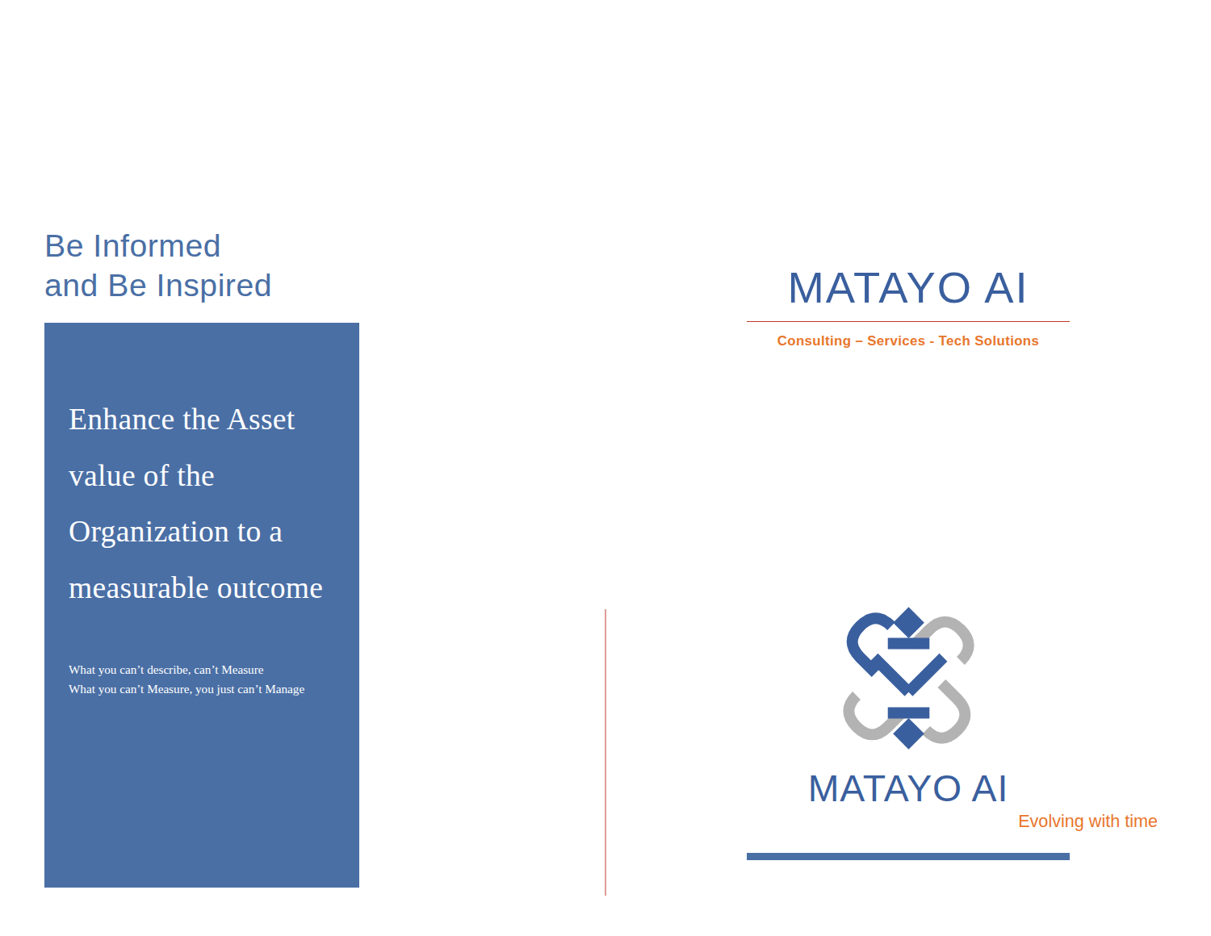Be Informed
and Be Inspired
Enhance the Asset value of the Organization to a measurable outcome
What you can’t describe, can’t Measure
What you can’t Measure, you just can’t Manage
MATAYO AI
Consulting – Services - Tech Solutions
MATAYO AI
Evolving with time